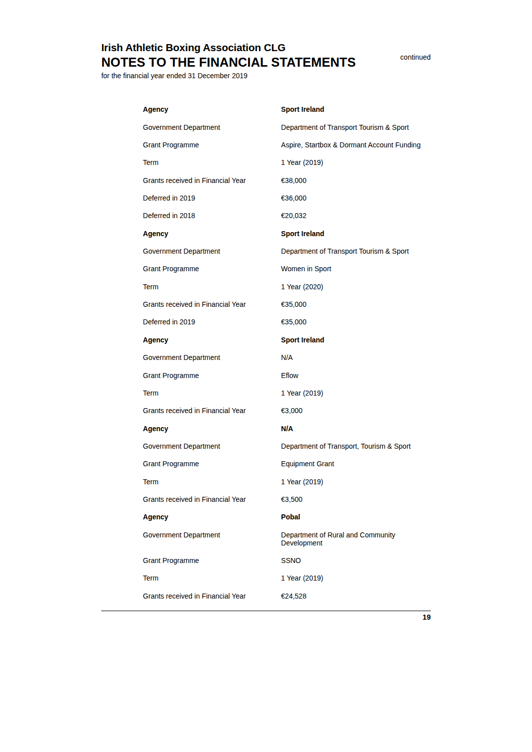continued
Irish Athletic Boxing Association CLG
NOTES TO THE FINANCIAL STATEMENTS
for the financial year ended 31 December 2019
| Agency | Sport Ireland |
| Government Department | Department of Transport Tourism & Sport |
| Grant Programme | Aspire, Startbox & Dormant Account Funding |
| Term | 1 Year (2019) |
| Grants received in Financial Year | €38,000 |
| Deferred in 2019 | €36,000 |
| Deferred in 2018 | €20,032 |
| Agency | Sport Ireland |
| Government Department | Department of Transport Tourism & Sport |
| Grant Programme | Women in Sport |
| Term | 1 Year (2020) |
| Grants received in Financial Year | €35,000 |
| Deferred in 2019 | €35,000 |
| Agency | Sport Ireland |
| Government Department | N/A |
| Grant Programme | Eflow |
| Term | 1 Year (2019) |
| Grants received in Financial Year | €3,000 |
| Agency | N/A |
| Government Department | Department of Transport, Tourism & Sport |
| Grant Programme | Equipment Grant |
| Term | 1 Year (2019) |
| Grants received in Financial Year | €3,500 |
| Agency | Pobal |
| Government Department | Department of Rural and Community Development |
| Grant Programme | SSNO |
| Term | 1 Year (2019) |
| Grants received in Financial Year | €24,528 |
19